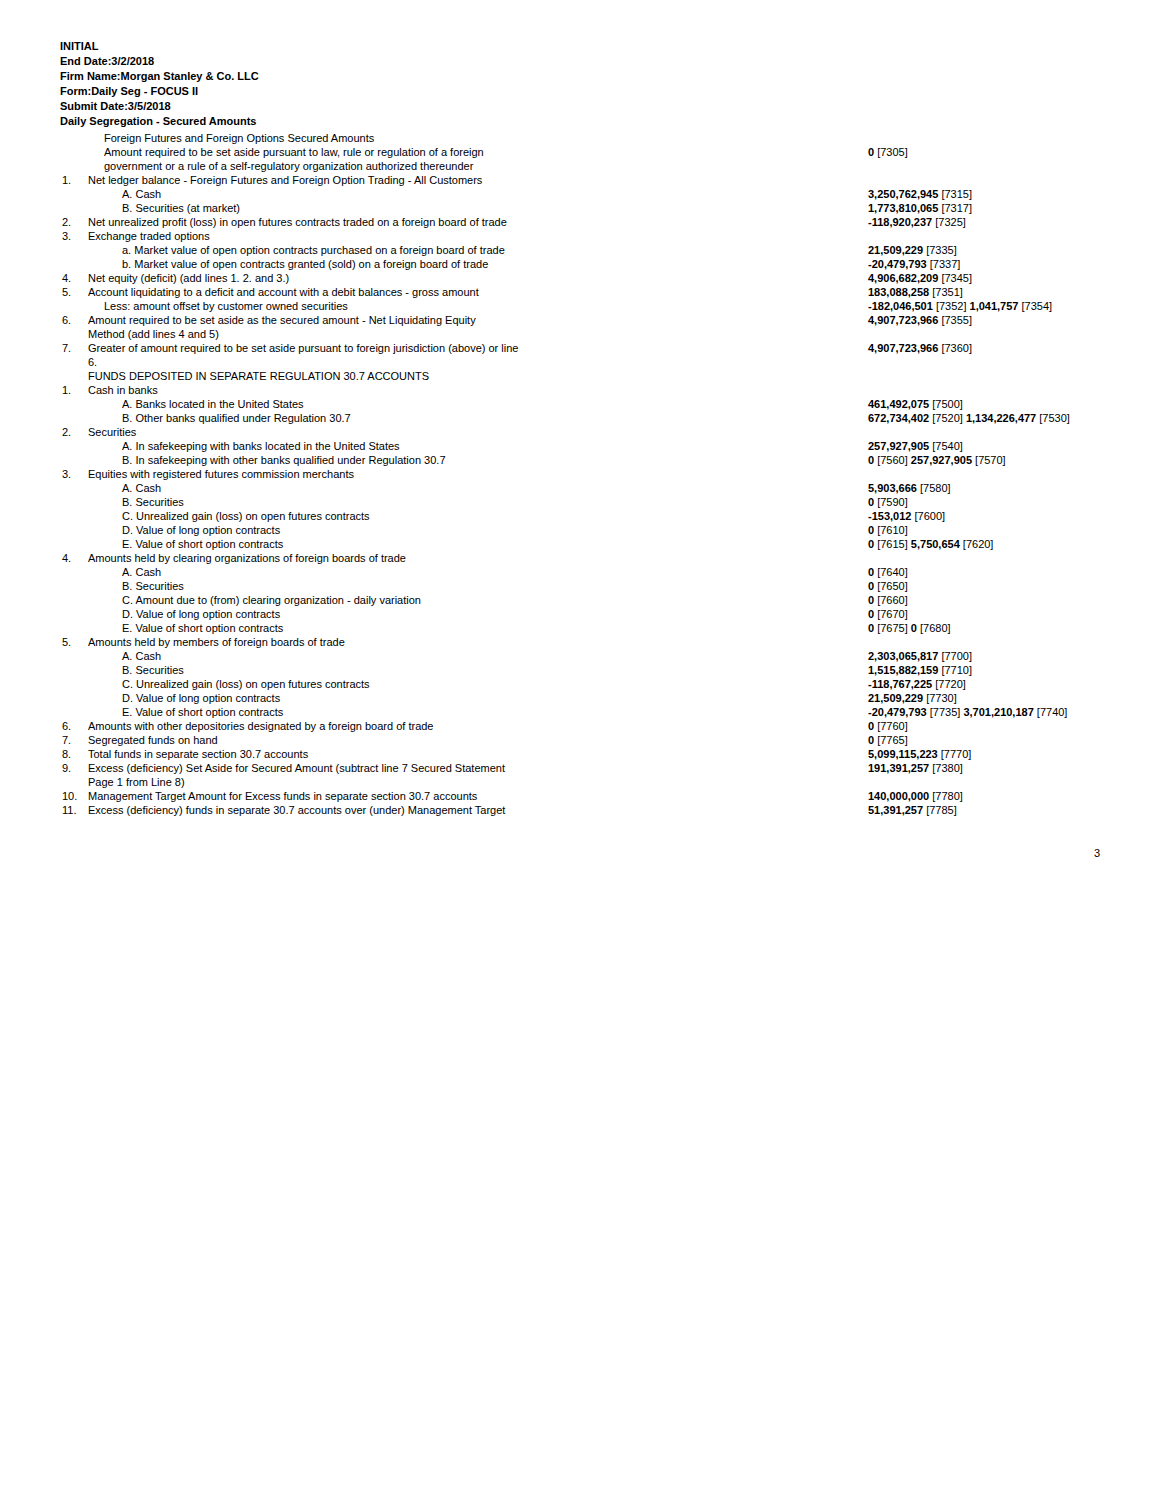INITIAL
End Date:3/2/2018
Firm Name:Morgan Stanley & Co. LLC
Form:Daily Seg - FOCUS II
Submit Date:3/5/2018
Daily Segregation - Secured Amounts
| | Foreign Futures and Foreign Options Secured Amounts | |
| | Amount required to be set aside pursuant to law, rule or regulation of a foreign | 0 [7305] |
| | government or a rule of a self-regulatory organization authorized thereunder | |
| 1. | Net ledger balance - Foreign Futures and Foreign Option Trading - All Customers | |
| | A. Cash | 3,250,762,945 [7315] |
| | B. Securities (at market) | 1,773,810,065 [7317] |
| 2. | Net unrealized profit (loss) in open futures contracts traded on a foreign board of trade | -118,920,237 [7325] |
| 3. | Exchange traded options | |
| | a. Market value of open option contracts purchased on a foreign board of trade | 21,509,229 [7335] |
| | b. Market value of open contracts granted (sold) on a foreign board of trade | -20,479,793 [7337] |
| 4. | Net equity (deficit) (add lines 1. 2. and 3.) | 4,906,682,209 [7345] |
| 5. | Account liquidating to a deficit and account with a debit balances - gross amount | 183,088,258 [7351] |
| | Less: amount offset by customer owned securities | -182,046,501 [7352] 1,041,757 [7354] |
| 6. | Amount required to be set aside as the secured amount - Net Liquidating Equity | 4,907,723,966 [7355] |
| | Method (add lines 4 and 5) | |
| 7. | Greater of amount required to be set aside pursuant to foreign jurisdiction (above) or line | 4,907,723,966 [7360] |
| | 6. | |
| | FUNDS DEPOSITED IN SEPARATE REGULATION 30.7 ACCOUNTS | |
| 1. | Cash in banks | |
| | A. Banks located in the United States | 461,492,075 [7500] |
| | B. Other banks qualified under Regulation 30.7 | 672,734,402 [7520] 1,134,226,477 [7530] |
| 2. | Securities | |
| | A. In safekeeping with banks located in the United States | 257,927,905 [7540] |
| | B. In safekeeping with other banks qualified under Regulation 30.7 | 0 [7560] 257,927,905 [7570] |
| 3. | Equities with registered futures commission merchants | |
| | A. Cash | 5,903,666 [7580] |
| | B. Securities | 0 [7590] |
| | C. Unrealized gain (loss) on open futures contracts | -153,012 [7600] |
| | D. Value of long option contracts | 0 [7610] |
| | E. Value of short option contracts | 0 [7615] 5,750,654 [7620] |
| 4. | Amounts held by clearing organizations of foreign boards of trade | |
| | A. Cash | 0 [7640] |
| | B. Securities | 0 [7650] |
| | C. Amount due to (from) clearing organization - daily variation | 0 [7660] |
| | D. Value of long option contracts | 0 [7670] |
| | E. Value of short option contracts | 0 [7675] 0 [7680] |
| 5. | Amounts held by members of foreign boards of trade | |
| | A. Cash | 2,303,065,817 [7700] |
| | B. Securities | 1,515,882,159 [7710] |
| | C. Unrealized gain (loss) on open futures contracts | -118,767,225 [7720] |
| | D. Value of long option contracts | 21,509,229 [7730] |
| | E. Value of short option contracts | -20,479,793 [7735] 3,701,210,187 [7740] |
| 6. | Amounts with other depositories designated by a foreign board of trade | 0 [7760] |
| 7. | Segregated funds on hand | 0 [7765] |
| 8. | Total funds in separate section 30.7 accounts | 5,099,115,223 [7770] |
| 9. | Excess (deficiency) Set Aside for Secured Amount (subtract line 7 Secured Statement | 191,391,257 [7380] |
| | Page 1 from Line 8) | |
| 10. | Management Target Amount for Excess funds in separate section 30.7 accounts | 140,000,000 [7780] |
| 11. | Excess (deficiency) funds in separate 30.7 accounts over (under) Management Target | 51,391,257 [7785] |
3